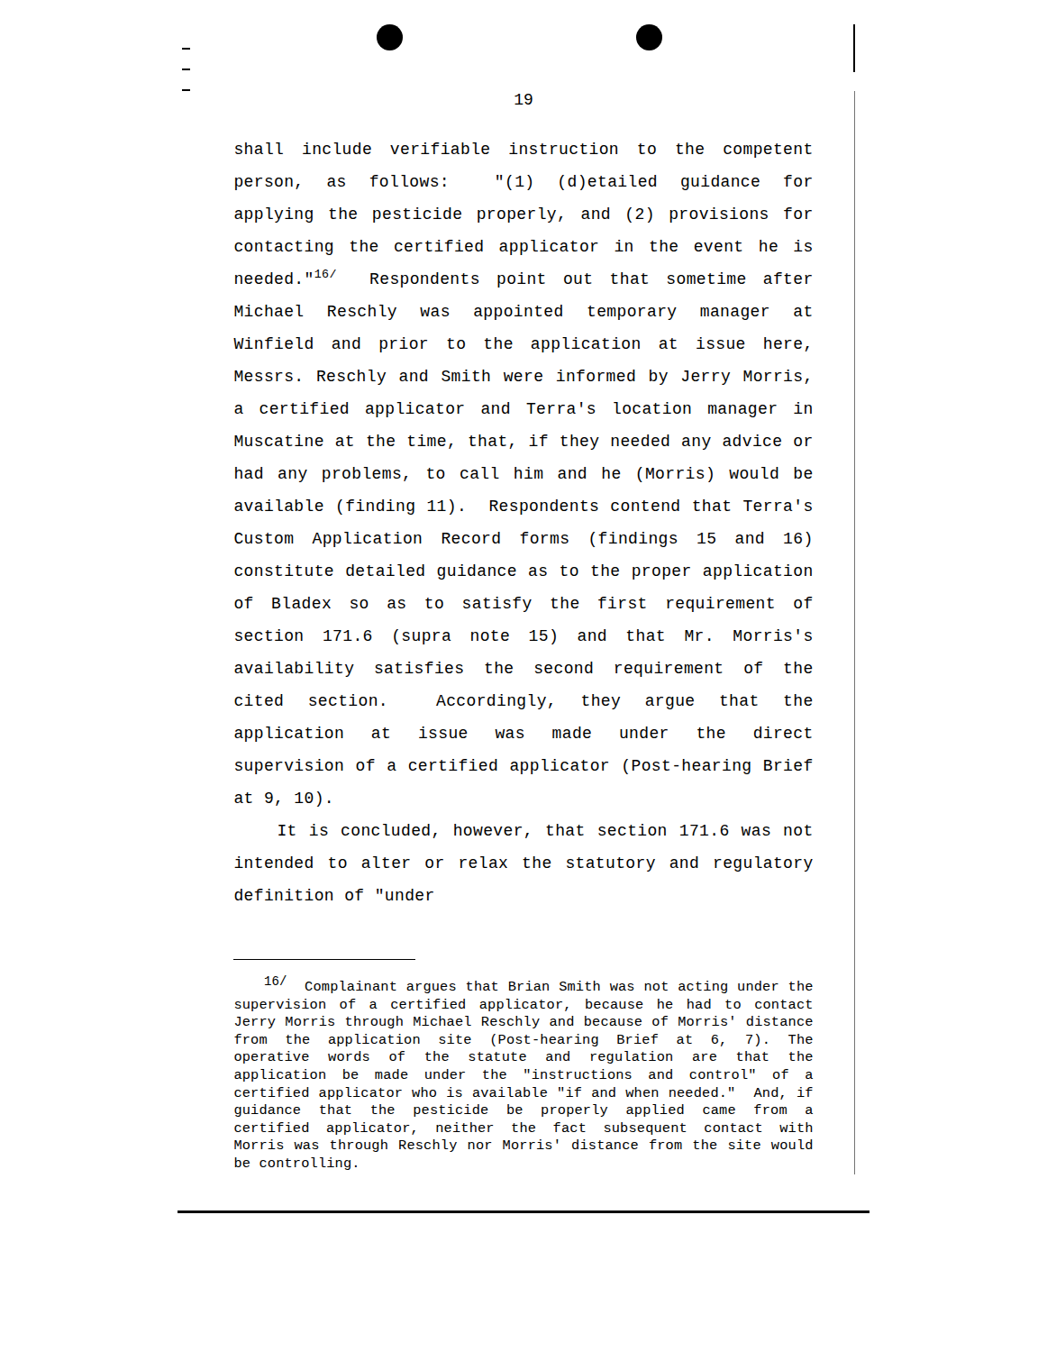19
shall include verifiable instruction to the competent person, as follows: "(1) (d)etailed guidance for applying the pesticide properly, and (2) provisions for contacting the certified applicator in the event he is needed."16/ Respondents point out that sometime after Michael Reschly was appointed temporary manager at Winfield and prior to the application at issue here, Messrs. Reschly and Smith were informed by Jerry Morris, a certified applicator and Terra's location manager in Muscatine at the time, that, if they needed any advice or had any problems, to call him and he (Morris) would be available (finding 11). Respondents contend that Terra's Custom Application Record forms (findings 15 and 16) constitute detailed guidance as to the proper application of Bladex so as to satisfy the first requirement of section 171.6 (supra note 15) and that Mr. Morris's availability satisfies the second requirement of the cited section. Accordingly, they argue that the application at issue was made under the direct supervision of a certified applicator (Post-hearing Brief at 9, 10).
It is concluded, however, that section 171.6 was not intended to alter or relax the statutory and regulatory definition of "under
16/ Complainant argues that Brian Smith was not acting under the supervision of a certified applicator, because he had to contact Jerry Morris through Michael Reschly and because of Morris' distance from the application site (Post-hearing Brief at 6, 7). The operative words of the statute and regulation are that the application be made under the "instructions and control" of a certified applicator who is available "if and when needed." And, if guidance that the pesticide be properly applied came from a certified applicator, neither the fact subsequent contact with Morris was through Reschly nor Morris' distance from the site would be controlling.